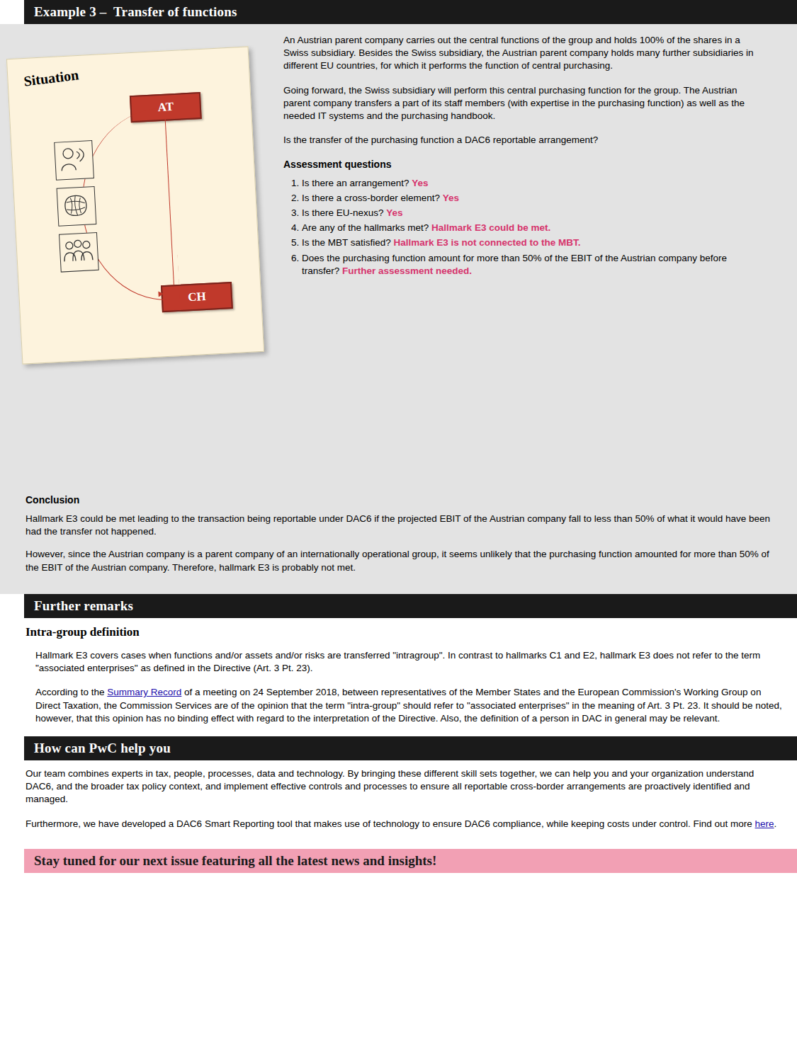Example 3 – Transfer of functions
Situation
AT
CH
An Austrian parent company carries out the central functions of the group and holds 100% of the shares in a Swiss subsidiary. Besides the Swiss subsidiary, the Austrian parent company holds many further subsidiaries in different EU countries, for which it performs the function of central purchasing.
Going forward, the Swiss subsidiary will perform this central purchasing function for the group. The Austrian parent company transfers a part of its staff members (with expertise in the purchasing function) as well as the needed IT systems and the purchasing handbook.
Is the transfer of the purchasing function a DAC6 reportable arrangement?
Assessment questions
Is there an arrangement? Yes
Is there a cross-border element? Yes
Is there EU-nexus? Yes
Are any of the hallmarks met? Hallmark E3 could be met.
Is the MBT satisfied? Hallmark E3 is not connected to the MBT.
Does the purchasing function amount for more than 50% of the EBIT of the Austrian company before transfer? Further assessment needed.
Conclusion
Hallmark E3 could be met leading to the transaction being reportable under DAC6 if the projected EBIT of the Austrian company fall to less than 50% of what it would have been had the transfer not happened.
However, since the Austrian company is a parent company of an internationally operational group, it seems unlikely that the purchasing function amounted for more than 50% of the EBIT of the Austrian company. Therefore, hallmark E3 is probably not met.
Further remarks
Intra-group definition
Hallmark E3 covers cases when functions and/or assets and/or risks are transferred "intragroup". In contrast to hallmarks C1 and E2, hallmark E3 does not refer to the term "associated enterprises" as defined in the Directive (Art. 3 Pt. 23).
According to the Summary Record of a meeting on 24 September 2018, between representatives of the Member States and the European Commission's Working Group on Direct Taxation, the Commission Services are of the opinion that the term "intra-group" should refer to "associated enterprises" in the meaning of Art. 3 Pt. 23. It should be noted, however, that this opinion has no binding effect with regard to the interpretation of the Directive. Also, the definition of a person in DAC in general may be relevant.
How can PwC help you
Our team combines experts in tax, people, processes, data and technology. By bringing these different skill sets together, we can help you and your organization understand DAC6, and the broader tax policy context, and implement effective controls and processes to ensure all reportable cross-border arrangements are proactively identified and managed.
Furthermore, we have developed a DAC6 Smart Reporting tool that makes use of technology to ensure DAC6 compliance, while keeping costs under control. Find out more here.
Stay tuned for our next issue featuring all the latest news and insights!